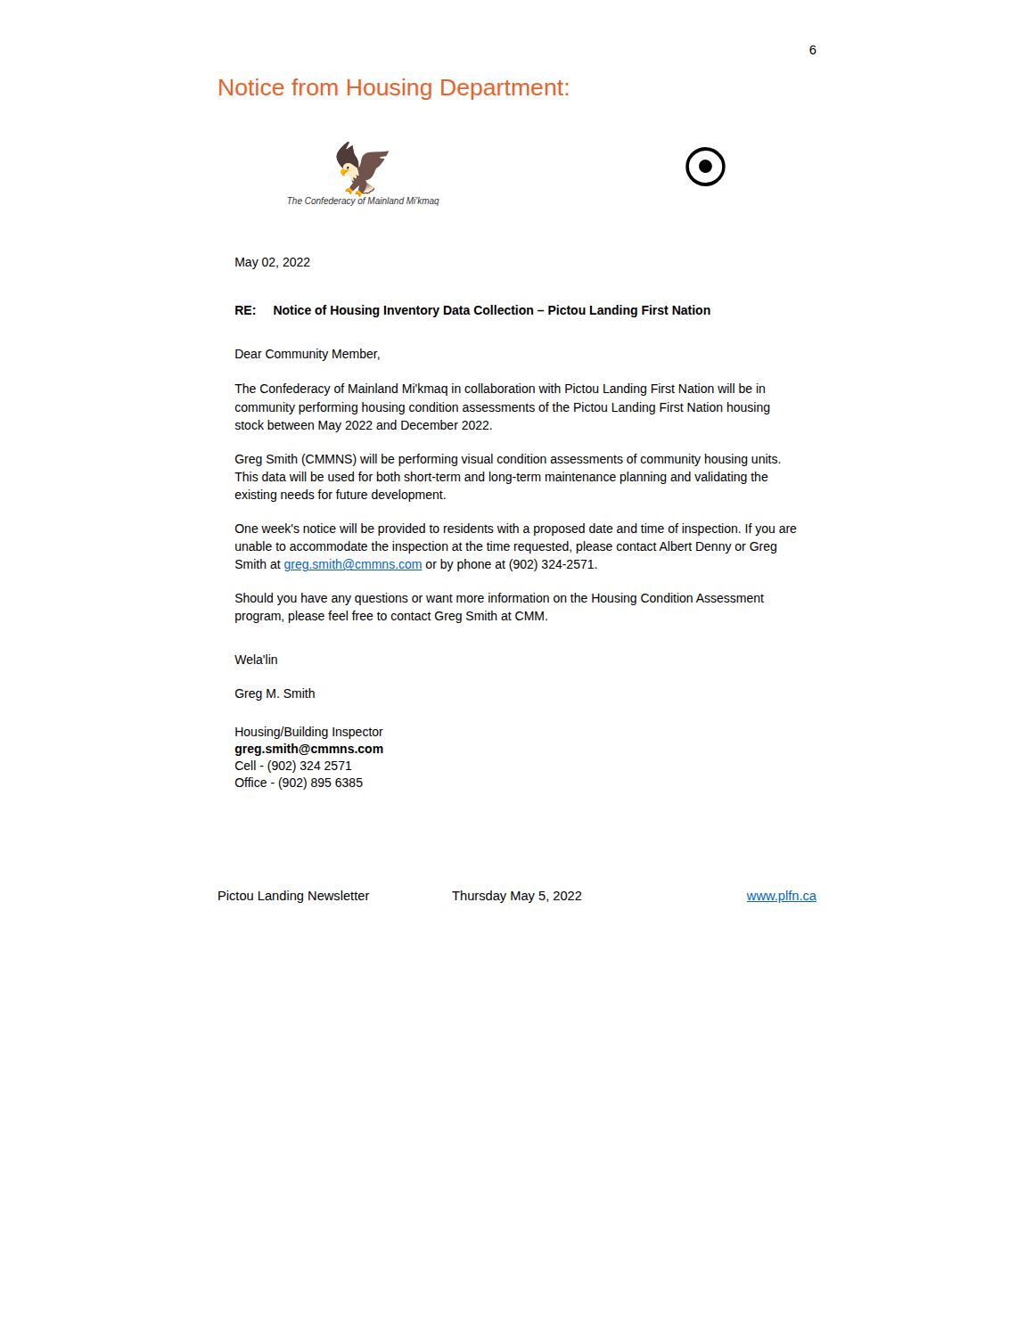6
Notice from Housing Department:
🦅
The Confederacy of Mainland Mi'kmaq
⦿
May 02, 2022
RE: Notice of Housing Inventory Data Collection – Pictou Landing First Nation
Dear Community Member,
The Confederacy of Mainland Mi'kmaq in collaboration with Pictou Landing First Nation will be in community performing housing condition assessments of the Pictou Landing First Nation housing stock between May 2022 and December 2022.
Greg Smith (CMMNS) will be performing visual condition assessments of community housing units. This data will be used for both short-term and long-term maintenance planning and validating the existing needs for future development.
One week's notice will be provided to residents with a proposed date and time of inspection. If you are unable to accommodate the inspection at the time requested, please contact Albert Denny or Greg Smith at greg.smith@cmmns.com or by phone at (902) 324-2571.
Should you have any questions or want more information on the Housing Condition Assessment program, please feel free to contact Greg Smith at CMM.
Wela'lin
Greg M. Smith
Housing/Building Inspector
greg.smith@cmmns.com
Cell - (902) 324 2571
Office - (902) 895 6385
Pictou Landing Newsletter
Thursday May 5, 2022
www.plfn.ca